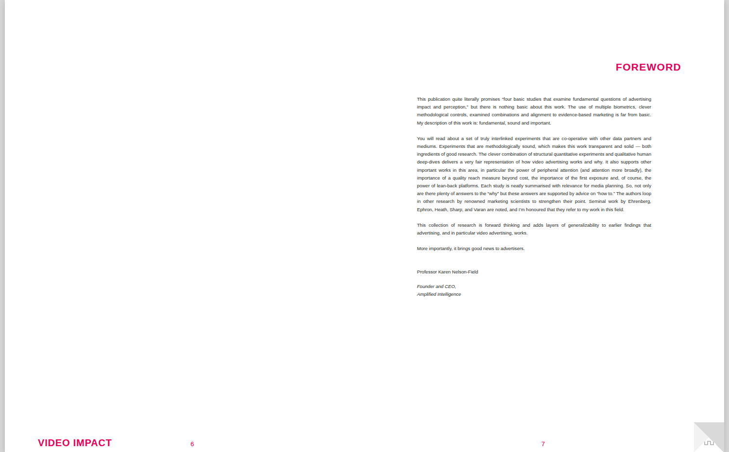Foreword
This publication quite literally promises “four basic studies that examine fundamental questions of advertising impact and perception,” but there is nothing basic about this work. The use of multiple biometrics, clever methodological controls, examined combinations and alignment to evidence-based marketing is far from basic. My description of this work is: fundamental, sound and important.
You will read about a set of truly interlinked experiments that are co-operative with other data partners and mediums. Experiments that are methodologically sound, which makes this work transparent and solid — both ingredients of good research. The clever combination of structural quantitative experiments and qualitative human deep-dives delivers a very fair representation of how video advertising works and why. It also supports other important works in this area, in particular the power of peripheral attention (and attention more broadly), the importance of a quality reach measure beyond cost, the importance of the first exposure and, of course, the power of lean-back platforms. Each study is neatly summarised with relevance for media planning. So, not only are there plenty of answers to the “why” but these answers are supported by advice on “how to.” The authors loop in other research by renowned marketing scientists to strengthen their point. Seminal work by Ehrenberg, Ephron, Heath, Sharp, and Varan are noted, and I’m honoured that they refer to my work in this field.
This collection of research is forward thinking and adds layers of generalizability to earlier findings that advertising, and in particular video advertising, works.
More importantly, it brings good news to advertisers.
Professor Karen Nelson-Field
Founder and CEO,
Amplified Intelligence
Video Impact
6
7